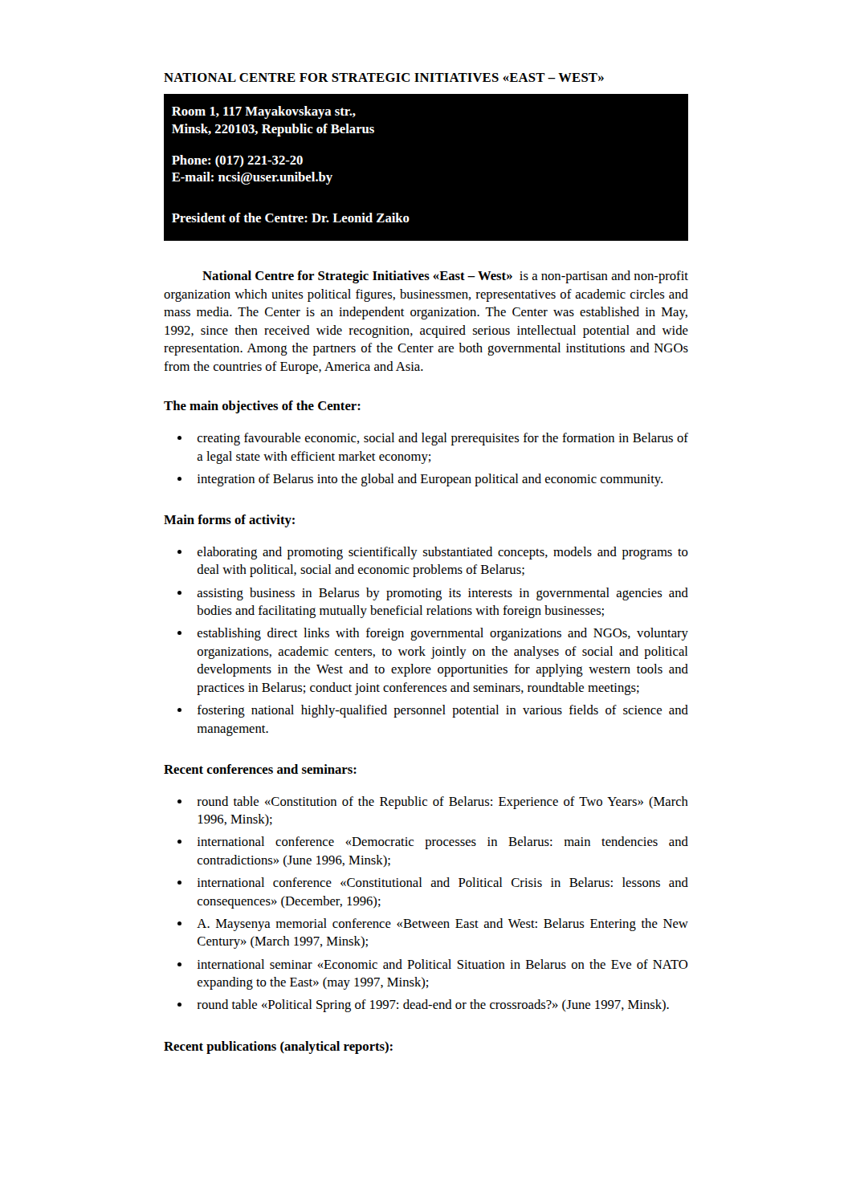NATIONAL CENTRE FOR STRATEGIC INITIATIVES «EAST – WEST»
Room 1, 117 Mayakovskaya str.,
Minsk, 220103, Republic of Belarus
Phone: (017) 221-32-20
E-mail: ncsi@user.unibel.by
President of the Centre: Dr. Leonid Zaiko
National Centre for Strategic Initiatives «East – West» is a non-partisan and non-profit organization which unites political figures, businessmen, representatives of academic circles and mass media. The Center is an independent organization. The Center was established in May, 1992, since then received wide recognition, acquired serious intellectual potential and wide representation. Among the partners of the Center are both governmental institutions and NGOs from the countries of Europe, America and Asia.
The main objectives of the Center:
creating favourable economic, social and legal prerequisites for the formation in Belarus of a legal state with efficient market economy;
integration of Belarus into the global and European political and economic community.
Main forms of activity:
elaborating and promoting scientifically substantiated concepts, models and programs to deal with political, social and economic problems of Belarus;
assisting business in Belarus by promoting its interests in governmental agencies and bodies and facilitating mutually beneficial relations with foreign businesses;
establishing direct links with foreign governmental organizations and NGOs, voluntary organizations, academic centers, to work jointly on the analyses of social and political developments in the West and to explore opportunities for applying western tools and practices in Belarus; conduct joint conferences and seminars, roundtable meetings;
fostering national highly-qualified personnel potential in various fields of science and management.
Recent conferences and seminars:
round table «Constitution of the Republic of Belarus: Experience of Two Years» (March 1996, Minsk);
international conference «Democratic processes in Belarus: main tendencies and contradictions» (June 1996, Minsk);
international conference «Constitutional and Political Crisis in Belarus: lessons and consequences» (December, 1996);
A. Maysenya memorial conference «Between East and West: Belarus Entering the New Century» (March 1997, Minsk);
international seminar «Economic and Political Situation in Belarus on the Eve of NATO expanding to the East» (may 1997, Minsk);
round table «Political Spring of 1997: dead-end or the crossroads?» (June 1997, Minsk).
Recent publications (analytical reports):